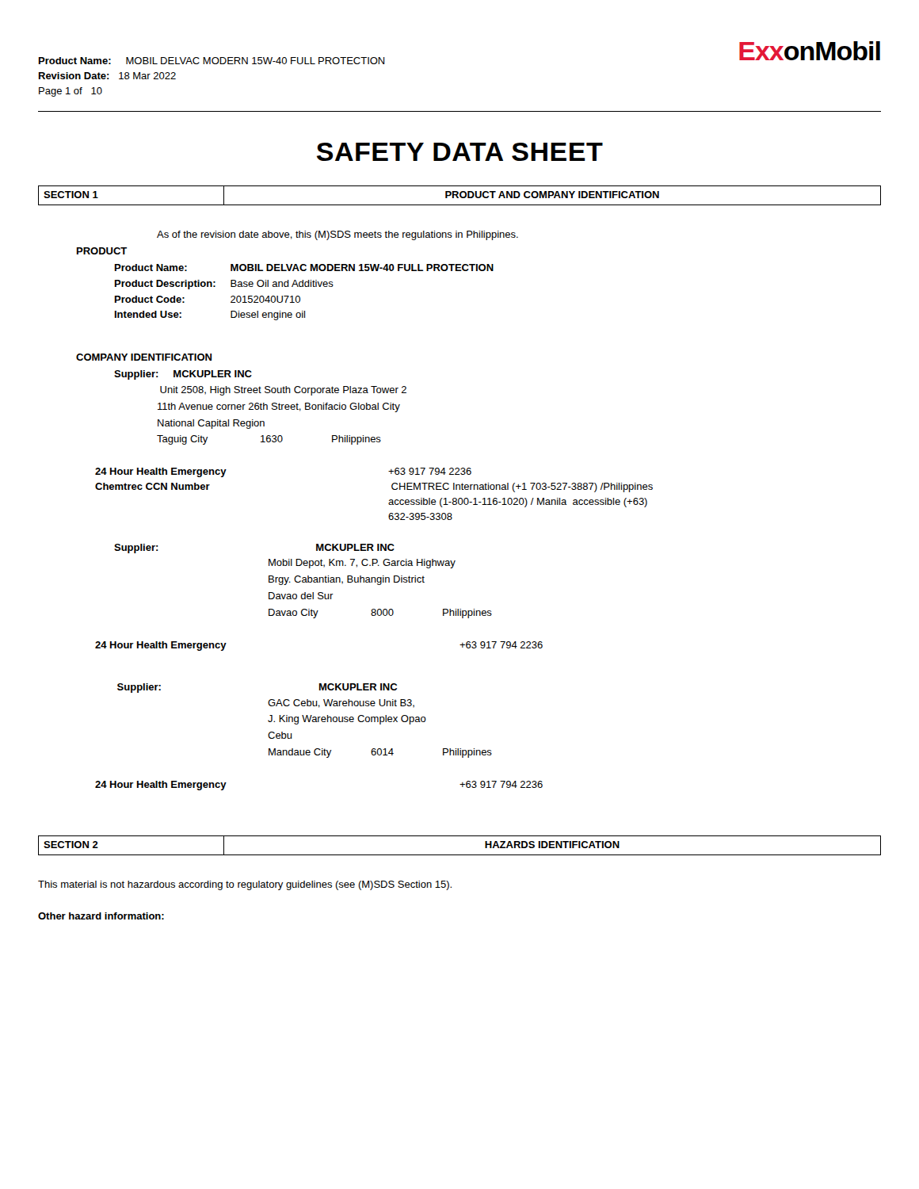ExxonMobil
Product Name: MOBIL DELVAC MODERN 15W-40 FULL PROTECTION
Revision Date: 18 Mar 2022
Page 1 of 10
SAFETY DATA SHEET
| SECTION 1 | PRODUCT AND COMPANY IDENTIFICATION |
As of the revision date above, this (M)SDS meets the regulations in Philippines.
PRODUCT
| Product Name: | MOBIL DELVAC MODERN 15W-40 FULL PROTECTION |
| Product Description: | Base Oil and Additives |
| Product Code: | 20152040U710 |
| Intended Use: | Diesel engine oil |
COMPANY IDENTIFICATION
| Supplier: | MCKUPLER INC |
Unit 2508, High Street South Corporate Plaza Tower 2
11th Avenue corner 26th Street, Bonifacio Global City
National Capital Region
Taguig City 1630 Philippines
| 24 Hour Health Emergency | +63 917 794 2236 |
| Chemtrec CCN Number | CHEMTREC International (+1 703-527-3887) /Philippines accessible (1-800-1-116-1020) / Manila accessible (+63) 632-395-3308 |
| Supplier: | MCKUPLER INC |
Mobil Depot, Km. 7, C.P. Garcia Highway
Brgy. Cabantian, Buhangin District
Davao del Sur
Davao City 8000 Philippines
| 24 Hour Health Emergency | +63 917 794 2236 |
| Supplier: | MCKUPLER INC |
GAC Cebu, Warehouse Unit B3,
J. King Warehouse Complex Opao
Cebu
Mandaue City 6014 Philippines
| 24 Hour Health Emergency | +63 917 794 2236 |
| SECTION 2 | HAZARDS IDENTIFICATION |
This material is not hazardous according to regulatory guidelines (see (M)SDS Section 15).
Other hazard information: